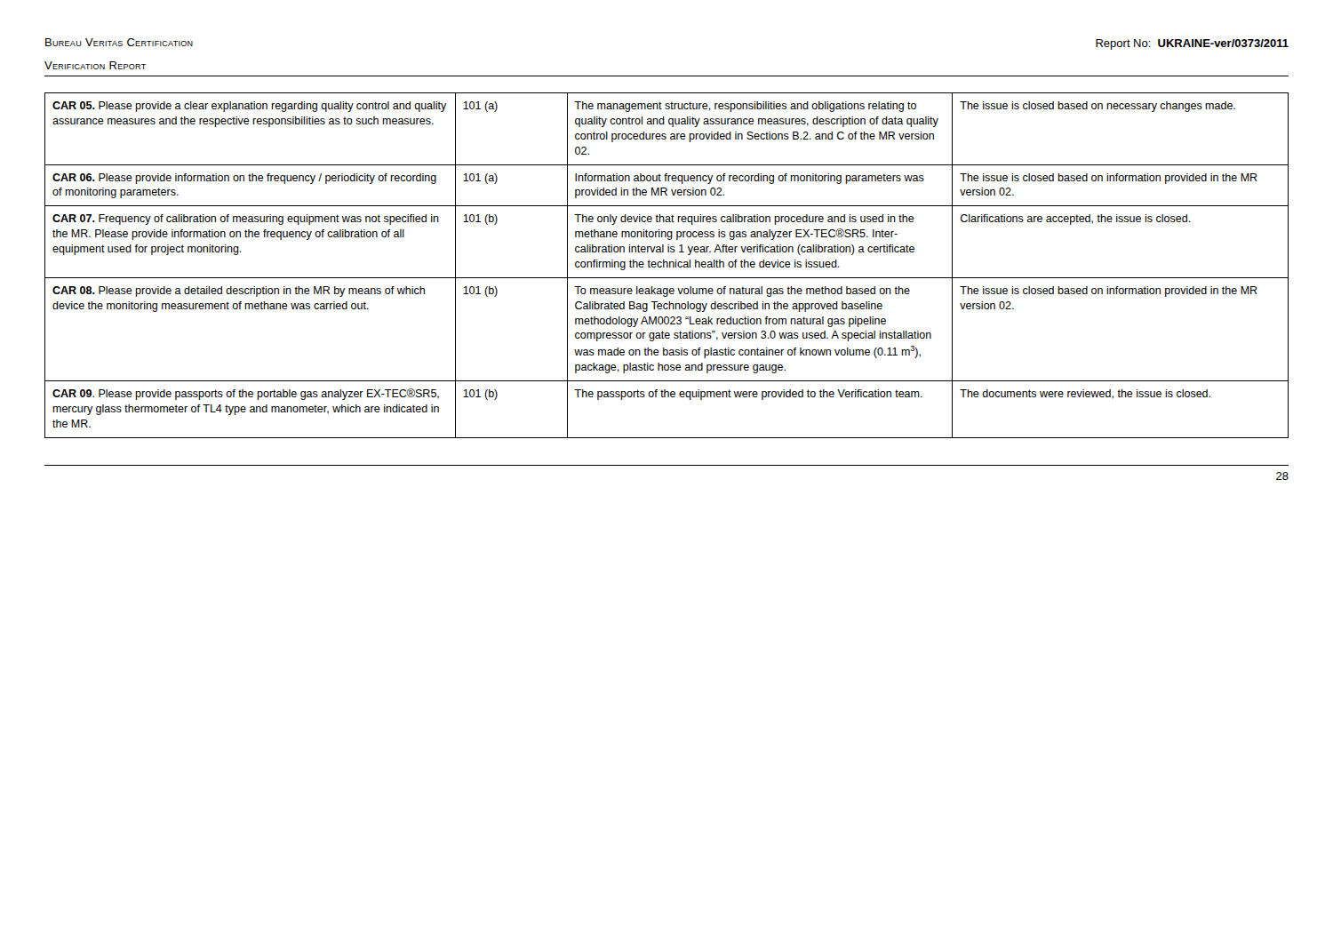Bureau Veritas Certification
Report No: UKRAINE-ver/0373/2011
Verification Report
| CAR 05. Please provide a clear explanation regarding quality control and quality assurance measures and the respective responsibilities as to such measures. | 101 (a) | The management structure, responsibilities and obligations relating to quality control and quality assurance measures, description of data quality control procedures are provided in Sections B.2. and C of the MR version 02. | The issue is closed based on necessary changes made. |
| CAR 06. Please provide information on the frequency / periodicity of recording of monitoring parameters. | 101 (a) | Information about frequency of recording of monitoring parameters was provided in the MR version 02. | The issue is closed based on information provided in the MR version 02. |
| CAR 07. Frequency of calibration of measuring equipment was not specified in the MR. Please provide information on the frequency of calibration of all equipment used for project monitoring. | 101 (b) | The only device that requires calibration procedure and is used in the methane monitoring process is gas analyzer EX-TEC®SR5. Inter-calibration interval is 1 year. After verification (calibration) a certificate confirming the technical health of the device is issued. | Clarifications are accepted, the issue is closed. |
| CAR 08. Please provide a detailed description in the MR by means of which device the monitoring measurement of methane was carried out. | 101 (b) | To measure leakage volume of natural gas the method based on the Calibrated Bag Technology described in the approved baseline methodology AM0023 “Leak reduction from natural gas pipeline compressor or gate stations”, version 3.0 was used. A special installation was made on the basis of plastic container of known volume (0.11 m 3 ), package, plastic hose and pressure gauge. | The issue is closed based on information provided in the MR version 02. |
| CAR 09 . Please provide passports of the portable gas analyzer EX-TEC®SR5, mercury glass thermometer of TL4 type and manometer, which are indicated in the MR. | 101 (b) | The passports of the equipment were provided to the Verification team. | The documents were reviewed, the issue is closed. |
28